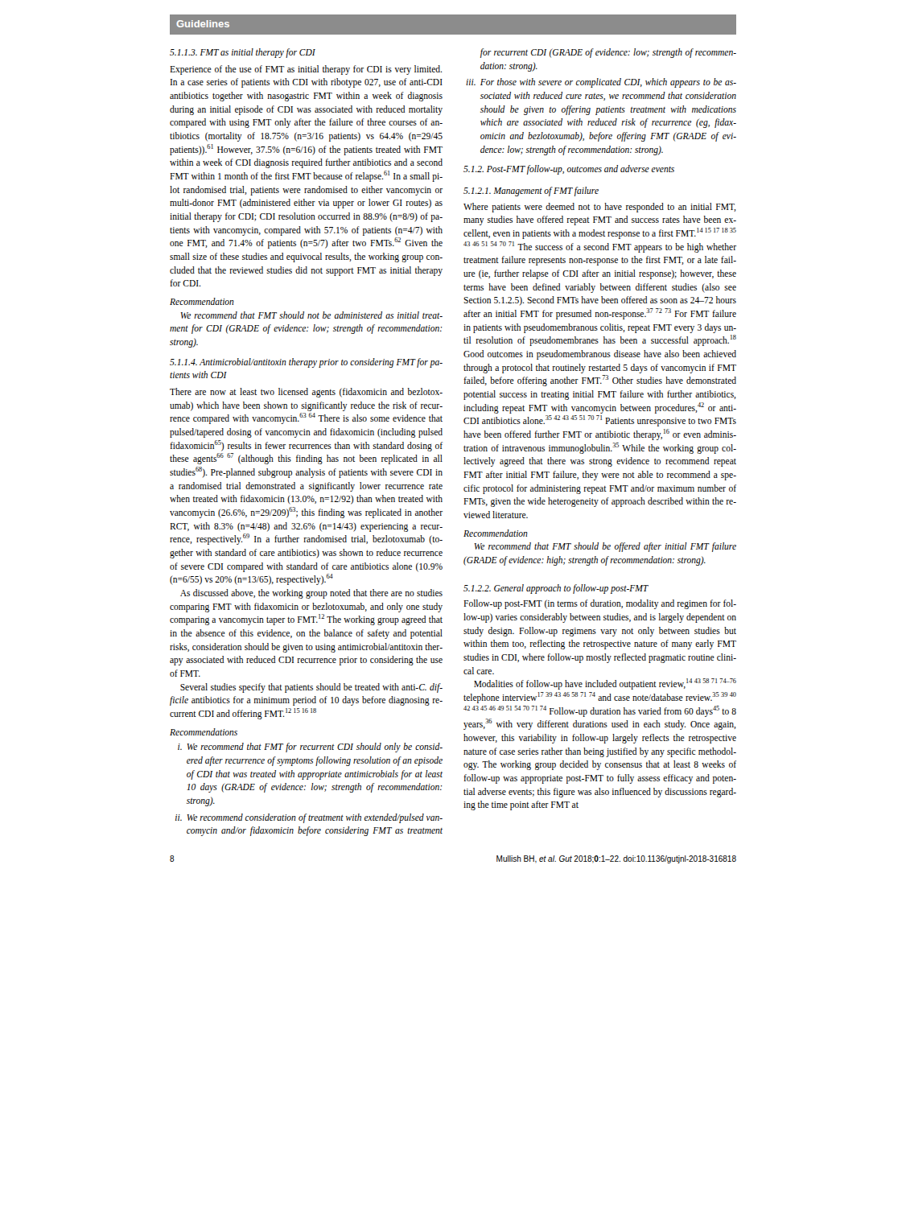Guidelines
5.1.1.3. FMT as initial therapy for CDI
Experience of the use of FMT as initial therapy for CDI is very limited. In a case series of patients with CDI with ribotype 027, use of anti-CDI antibiotics together with nasogastric FMT within a week of diagnosis during an initial episode of CDI was associated with reduced mortality compared with using FMT only after the failure of three courses of antibiotics (mortality of 18.75% (n=3/16 patients) vs 64.4% (n=29/45 patients)).61 However, 37.5% (n=6/16) of the patients treated with FMT within a week of CDI diagnosis required further antibiotics and a second FMT within 1 month of the first FMT because of relapse.61 In a small pilot randomised trial, patients were randomised to either vancomycin or multi-donor FMT (administered either via upper or lower GI routes) as initial therapy for CDI; CDI resolution occurred in 88.9% (n=8/9) of patients with vancomycin, compared with 57.1% of patients (n=4/7) with one FMT, and 71.4% of patients (n=5/7) after two FMTs.62 Given the small size of these studies and equivocal results, the working group concluded that the reviewed studies did not support FMT as initial therapy for CDI.
Recommendation
We recommend that FMT should not be administered as initial treatment for CDI (GRADE of evidence: low; strength of recommendation: strong).
5.1.1.4. Antimicrobial/antitoxin therapy prior to considering FMT for patients with CDI
There are now at least two licensed agents (fidaxomicin and bezlotoxumab) which have been shown to significantly reduce the risk of recurrence compared with vancomycin.63 64 There is also some evidence that pulsed/tapered dosing of vancomycin and fidaxomicin (including pulsed fidaxomicin65) results in fewer recurrences than with standard dosing of these agents66 67 (although this finding has not been replicated in all studies68). Pre-planned subgroup analysis of patients with severe CDI in a randomised trial demonstrated a significantly lower recurrence rate when treated with fidaxomicin (13.0%, n=12/92) than when treated with vancomycin (26.6%, n=29/209)63; this finding was replicated in another RCT, with 8.3% (n=4/48) and 32.6% (n=14/43) experiencing a recurrence, respectively.69 In a further randomised trial, bezlotoxumab (together with standard of care antibiotics) was shown to reduce recurrence of severe CDI compared with standard of care antibiotics alone (10.9% (n=6/55) vs 20% (n=13/65), respectively).64
As discussed above, the working group noted that there are no studies comparing FMT with fidaxomicin or bezlotoxumab, and only one study comparing a vancomycin taper to FMT.12 The working group agreed that in the absence of this evidence, on the balance of safety and potential risks, consideration should be given to using antimicrobial/antitoxin therapy associated with reduced CDI recurrence prior to considering the use of FMT.
Several studies specify that patients should be treated with anti-C. difficile antibiotics for a minimum period of 10 days before diagnosing recurrent CDI and offering FMT.12 15 16 18
Recommendations
We recommend that FMT for recurrent CDI should only be considered after recurrence of symptoms following resolution of an episode of CDI that was treated with appropriate antimicrobials for at least 10 days (GRADE of evidence: low; strength of recommendation: strong).
We recommend consideration of treatment with extended/pulsed vancomycin and/or fidaxomicin before considering FMT as treatment for recurrent CDI (GRADE of evidence: low; strength of recommendation: strong).
For those with severe or complicated CDI, which appears to be associated with reduced cure rates, we recommend that consideration should be given to offering patients treatment with medications which are associated with reduced risk of recurrence (eg, fidaxomicin and bezlotoxumab), before offering FMT (GRADE of evidence: low; strength of recommendation: strong).
5.1.2. Post-FMT follow-up, outcomes and adverse events
5.1.2.1. Management of FMT failure
Where patients were deemed not to have responded to an initial FMT, many studies have offered repeat FMT and success rates have been excellent, even in patients with a modest response to a first FMT.14 15 17 18 35 43 46 51 54 70 71 The success of a second FMT appears to be high whether treatment failure represents non-response to the first FMT, or a late failure (ie, further relapse of CDI after an initial response); however, these terms have been defined variably between different studies (also see Section 5.1.2.5). Second FMTs have been offered as soon as 24–72 hours after an initial FMT for presumed non-response.37 72 73 For FMT failure in patients with pseudomembranous colitis, repeat FMT every 3 days until resolution of pseudomembranes has been a successful approach.18 Good outcomes in pseudomembranous disease have also been achieved through a protocol that routinely restarted 5 days of vancomycin if FMT failed, before offering another FMT.73 Other studies have demonstrated potential success in treating initial FMT failure with further antibiotics, including repeat FMT with vancomycin between procedures,42 or anti-CDI antibiotics alone.35 42 43 45 51 70 71 Patients unresponsive to two FMTs have been offered further FMT or antibiotic therapy,16 or even administration of intravenous immunoglobulin.35 While the working group collectively agreed that there was strong evidence to recommend repeat FMT after initial FMT failure, they were not able to recommend a specific protocol for administering repeat FMT and/or maximum number of FMTs, given the wide heterogeneity of approach described within the reviewed literature.
Recommendation
We recommend that FMT should be offered after initial FMT failure (GRADE of evidence: high; strength of recommendation: strong).
5.1.2.2. General approach to follow-up post-FMT
Follow-up post-FMT (in terms of duration, modality and regimen for follow-up) varies considerably between studies, and is largely dependent on study design. Follow-up regimens vary not only between studies but within them too, reflecting the retrospective nature of many early FMT studies in CDI, where follow-up mostly reflected pragmatic routine clinical care.
Modalities of follow-up have included outpatient review,14 43 58 71 74–76 telephone interview17 39 43 46 58 71 74 and case note/database review.35 39 40 42 43 45 46 49 51 54 70 71 74 Follow-up duration has varied from 60 days45 to 8 years,36 with very different durations used in each study. Once again, however, this variability in follow-up largely reflects the retrospective nature of case series rather than being justified by any specific methodology. The working group decided by consensus that at least 8 weeks of follow-up was appropriate post-FMT to fully assess efficacy and potential adverse events; this figure was also influenced by discussions regarding the time point after FMT at
8
Mullish BH, et al. Gut 2018;0:1–22. doi:10.1136/gutjnl-2018-316818